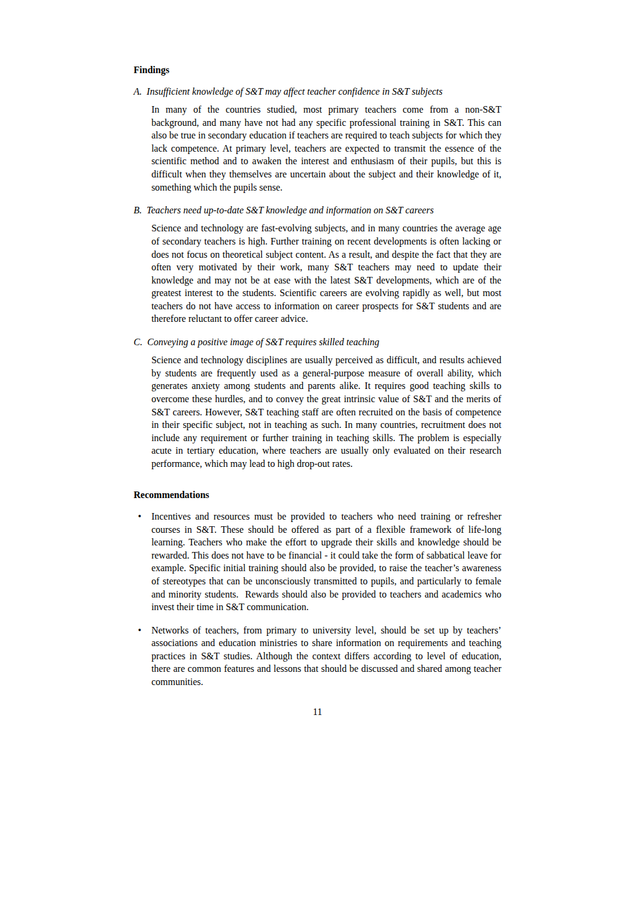Findings
A. Insufficient knowledge of S&T may affect teacher confidence in S&T subjects
In many of the countries studied, most primary teachers come from a non-S&T background, and many have not had any specific professional training in S&T. This can also be true in secondary education if teachers are required to teach subjects for which they lack competence. At primary level, teachers are expected to transmit the essence of the scientific method and to awaken the interest and enthusiasm of their pupils, but this is difficult when they themselves are uncertain about the subject and their knowledge of it, something which the pupils sense.
B. Teachers need up-to-date S&T knowledge and information on S&T careers
Science and technology are fast-evolving subjects, and in many countries the average age of secondary teachers is high. Further training on recent developments is often lacking or does not focus on theoretical subject content. As a result, and despite the fact that they are often very motivated by their work, many S&T teachers may need to update their knowledge and may not be at ease with the latest S&T developments, which are of the greatest interest to the students. Scientific careers are evolving rapidly as well, but most teachers do not have access to information on career prospects for S&T students and are therefore reluctant to offer career advice.
C. Conveying a positive image of S&T requires skilled teaching
Science and technology disciplines are usually perceived as difficult, and results achieved by students are frequently used as a general-purpose measure of overall ability, which generates anxiety among students and parents alike. It requires good teaching skills to overcome these hurdles, and to convey the great intrinsic value of S&T and the merits of S&T careers. However, S&T teaching staff are often recruited on the basis of competence in their specific subject, not in teaching as such. In many countries, recruitment does not include any requirement or further training in teaching skills. The problem is especially acute in tertiary education, where teachers are usually only evaluated on their research performance, which may lead to high drop-out rates.
Recommendations
Incentives and resources must be provided to teachers who need training or refresher courses in S&T. These should be offered as part of a flexible framework of life-long learning. Teachers who make the effort to upgrade their skills and knowledge should be rewarded. This does not have to be financial - it could take the form of sabbatical leave for example. Specific initial training should also be provided, to raise the teacher’s awareness of stereotypes that can be unconsciously transmitted to pupils, and particularly to female and minority students. Rewards should also be provided to teachers and academics who invest their time in S&T communication.
Networks of teachers, from primary to university level, should be set up by teachers’ associations and education ministries to share information on requirements and teaching practices in S&T studies. Although the context differs according to level of education, there are common features and lessons that should be discussed and shared among teacher communities.
11